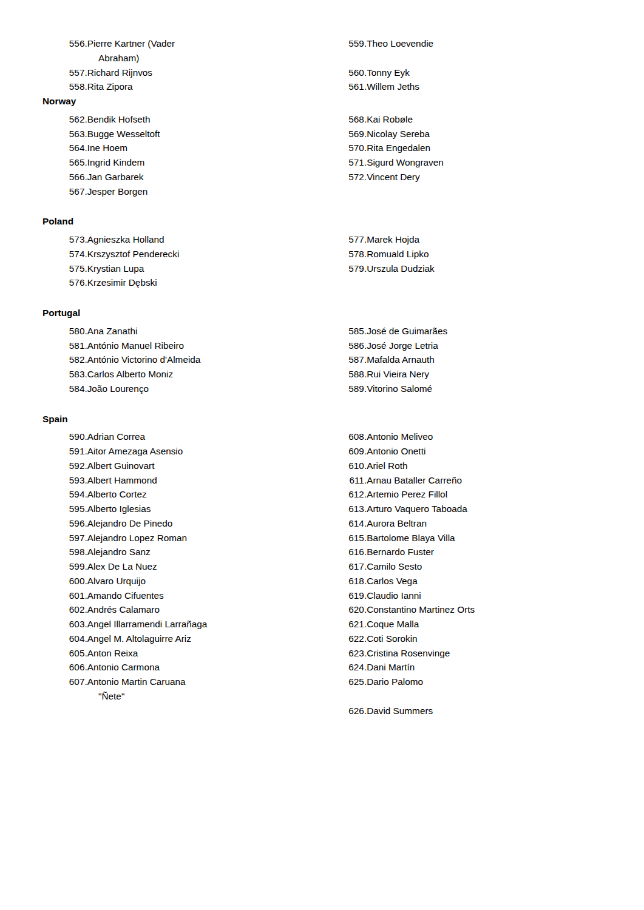| 556. | Pierre Kartner (Vader Abraham) | 559. | Theo Loevendie |
| 557. | Richard Rijnvos | 560. | Tonny Eyk |
| 558. | Rita Zipora | 561. | Willem Jeths |
Norway
| 562. | Bendik Hofseth | 568. | Kai Robøle |
| 563. | Bugge Wesseltoft | 569. | Nicolay Sereba |
| 564. | Ine Hoem | 570. | Rita Engedalen |
| 565. | Ingrid Kindem | 571. | Sigurd Wongraven |
| 566. | Jan Garbarek | 572. | Vincent Dery |
| 567. | Jesper Borgen | | |
Poland
| 573. | Agnieszka Holland | 577. | Marek Hojda |
| 574. | Krszysztof Penderecki | 578. | Romuald Lipko |
| 575. | Krystian Lupa | 579. | Urszula Dudziak |
| 576. | Krzesimir Dębski | | |
Portugal
| 580. | Ana Zanathi | 585. | José de Guimarães |
| 581. | António Manuel Ribeiro | 586. | José Jorge Letria |
| 582. | António Victorino d'Almeida | 587. | Mafalda Arnauth |
| 583. | Carlos Alberto Moniz | 588. | Rui Vieira Nery |
| 584. | João Lourenço | 589. | Vitorino Salomé |
Spain
| 590. | Adrian Correa | 608. | Antonio Meliveo |
| 591. | Aitor Amezaga Asensio | 609. | Antonio Onetti |
| 592. | Albert Guinovart | 610. | Ariel Roth |
| 593. | Albert Hammond | 611. | Arnau Bataller Carreño |
| 594. | Alberto Cortez | 612. | Artemio Perez Fillol |
| 595. | Alberto Iglesias | 613. | Arturo Vaquero Taboada |
| 596. | Alejandro De Pinedo | 614. | Aurora Beltran |
| 597. | Alejandro Lopez Roman | 615. | Bartolome Blaya Villa |
| 598. | Alejandro Sanz | 616. | Bernardo Fuster |
| 599. | Alex De La Nuez | 617. | Camilo Sesto |
| 600. | Alvaro Urquijo | 618. | Carlos Vega |
| 601. | Amando Cifuentes | 619. | Claudio Ianni |
| 602. | Andrés Calamaro | 620. | Constantino Martinez Orts |
| 603. | Angel Illarramendi Larrañaga | 621. | Coque Malla |
| 604. | Angel M. Altolaguirre Ariz | 622. | Coti Sorokin |
| 605. | Anton Reixa | 623. | Cristina Rosenvinge |
| 606. | Antonio Carmona | 624. | Dani Martín |
| 607. | Antonio Martin Caruana "Ñete" | 625. | Dario Palomo |
| | | 626. | David Summers |